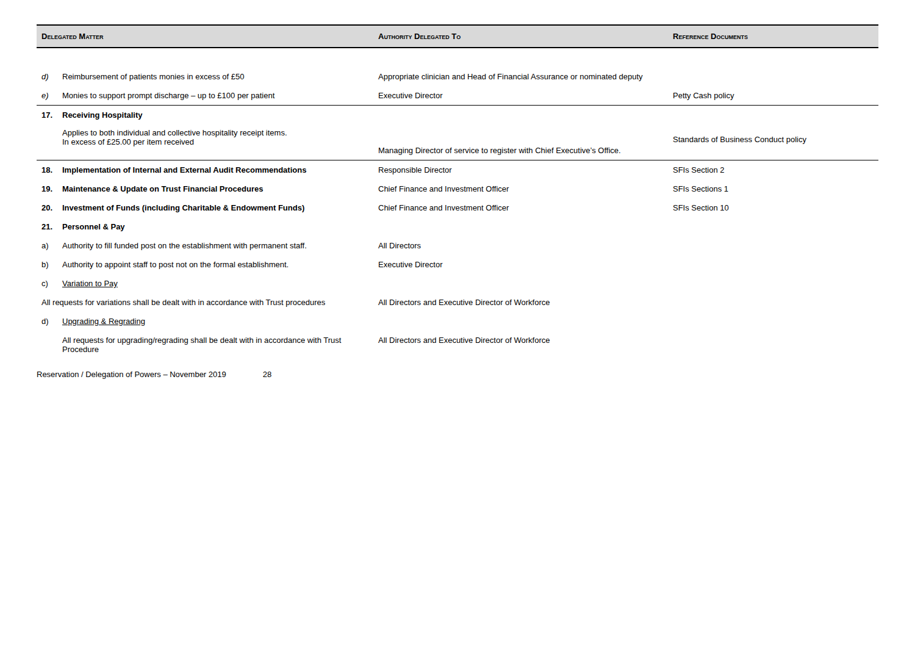| Delegated Matter | Authority Delegated To | Reference Documents |
| --- | --- | --- |
| d) Reimbursement of patients monies in excess of £50 | Appropriate clinician and Head of Financial Assurance or nominated deputy | |
| e) Monies to support prompt discharge – up to £100 per patient | Executive Director | Petty Cash policy |
| 17. Receiving Hospitality Applies to both individual and collective hospitality receipt items. In excess of £25.00 per item received | Managing Director of service to register with Chief Executive’s Office. | Standards of Business Conduct policy |
| 18. Implementation of Internal and External Audit Recommendations | Responsible Director | SFIs Section 2 |
| 19. Maintenance & Update on Trust Financial Procedures | Chief Finance and Investment Officer | SFIs Sections 1 |
| 20. Investment of Funds (including Charitable & Endowment Funds) | Chief Finance and Investment Officer | SFIs Section 10 |
| 21. Personnel & Pay | | |
| a) Authority to fill funded post on the establishment with permanent staff. | All Directors | |
| b) Authority to appoint staff to post not on the formal establishment. | Executive Director | |
| c) Variation to Pay | | |
| All requests for variations shall be dealt with in accordance with Trust procedures | All Directors and Executive Director of Workforce | |
| d) Upgrading & Regrading | | |
| All requests for upgrading/regrading shall be dealt with in accordance with Trust Procedure | All Directors and Executive Director of Workforce | |
Reservation / Delegation of Powers – November 201928